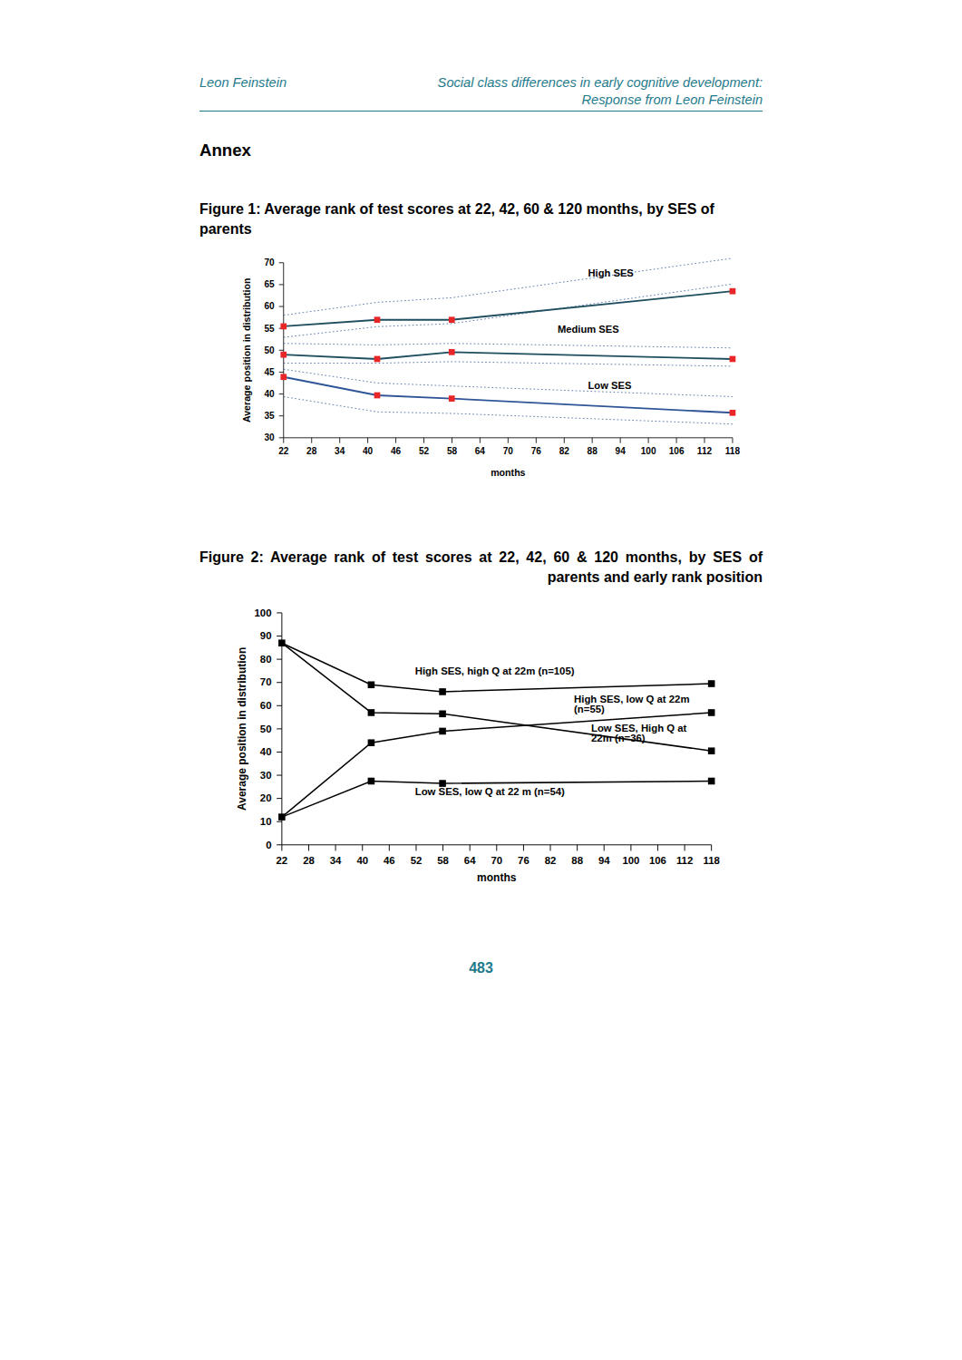Leon Feinstein
Social class differences in early cognitive development:
Response from Leon Feinstein
Annex
Figure 1: Average rank of test scores at 22, 42, 60 & 120 months, by SES of parents
Figure 1: Average rank of test scores at 22, 42, 60 and 120 months, by SES of parents 30 35 40 45 50 55 60 65 70 Average position in distribution 22 28 34 40 46 52 58 64 70 76 82 88 94 100 106 112 118 months High SES Medium SES Low SES
Figure 2: Average rank of test scores at 22, 42, 60 & 120 months, by SES of parents and early rank position
Figure 2: Average rank of test scores at 22, 42, 60 and 120 months, by SES of parents and early rank position 0 10 20 30 40 50 60 70 80 90 100 Average position in distribution 22 28 34 40 46 52 58 64 70 76 82 88 94 100 106 112 118 months High SES, high Q at 22m (n=105) High SES, low Q at 22m (n=55) Low SES, High Q at 22m (n=36) Low SES, low Q at 22 m (n=54)
483